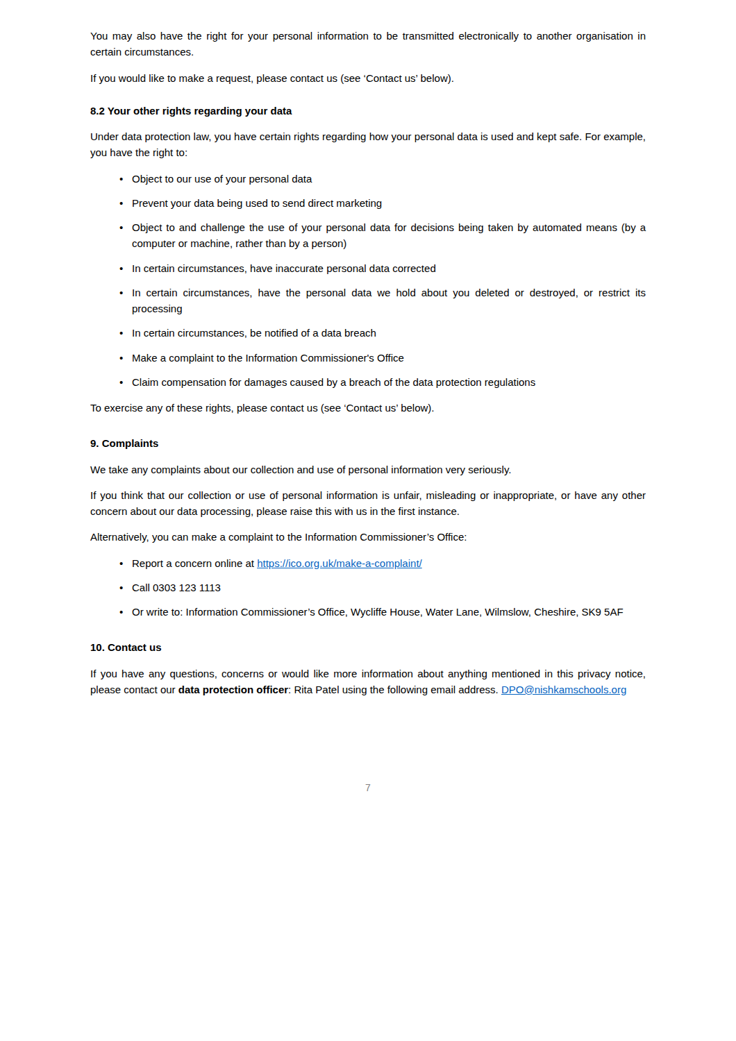You may also have the right for your personal information to be transmitted electronically to another organisation in certain circumstances.
If you would like to make a request, please contact us (see ‘Contact us’ below).
8.2 Your other rights regarding your data
Under data protection law, you have certain rights regarding how your personal data is used and kept safe. For example, you have the right to:
Object to our use of your personal data
Prevent your data being used to send direct marketing
Object to and challenge the use of your personal data for decisions being taken by automated means (by a computer or machine, rather than by a person)
In certain circumstances, have inaccurate personal data corrected
In certain circumstances, have the personal data we hold about you deleted or destroyed, or restrict its processing
In certain circumstances, be notified of a data breach
Make a complaint to the Information Commissioner's Office
Claim compensation for damages caused by a breach of the data protection regulations
To exercise any of these rights, please contact us (see ‘Contact us’ below).
9. Complaints
We take any complaints about our collection and use of personal information very seriously.
If you think that our collection or use of personal information is unfair, misleading or inappropriate, or have any other concern about our data processing, please raise this with us in the first instance.
Alternatively, you can make a complaint to the Information Commissioner’s Office:
Report a concern online at https://ico.org.uk/make-a-complaint/
Call 0303 123 1113
Or write to: Information Commissioner’s Office, Wycliffe House, Water Lane, Wilmslow, Cheshire, SK9 5AF
10. Contact us
If you have any questions, concerns or would like more information about anything mentioned in this privacy notice, please contact our data protection officer: Rita Patel using the following email address. DPO@nishkamschools.org
7